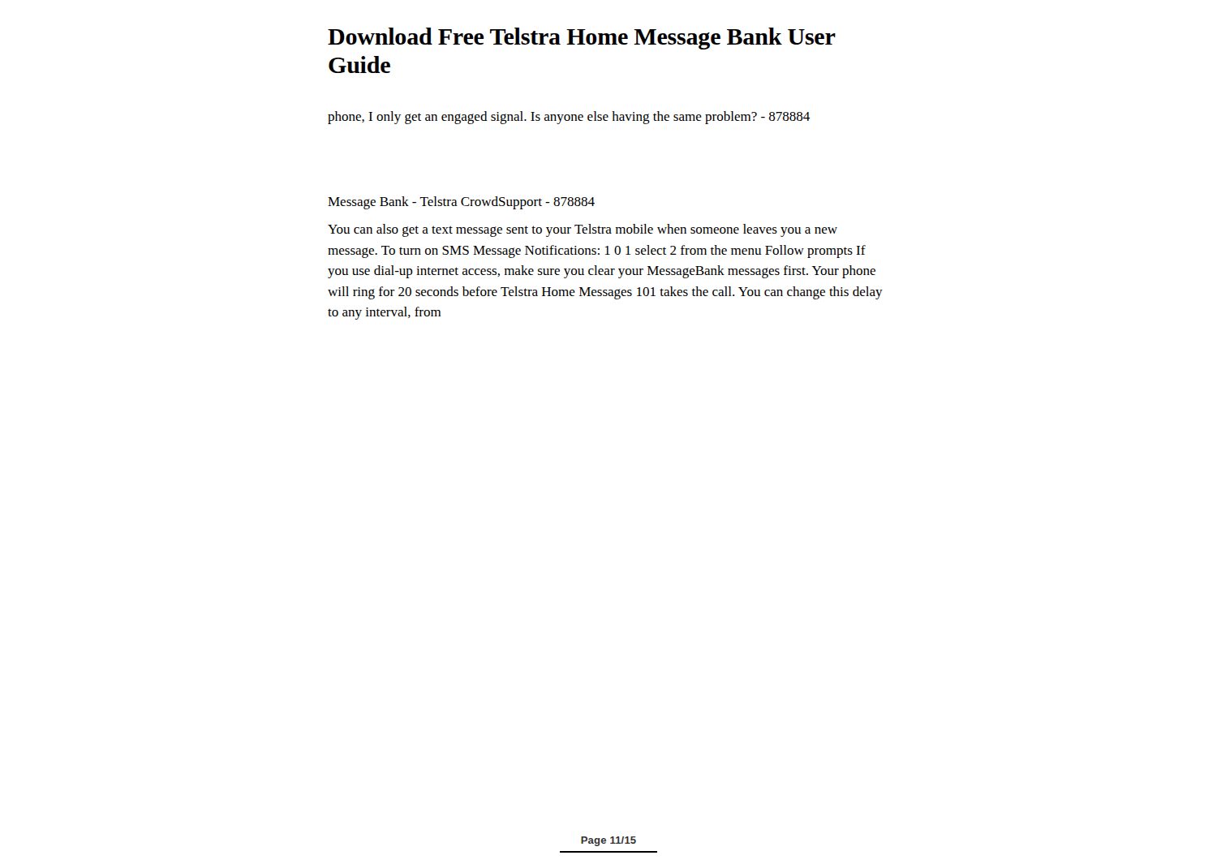Download Free Telstra Home Message Bank User Guide
phone, I only get an engaged signal. Is anyone else having the same problem? - 878884
Message Bank - Telstra CrowdSupport - 878884
You can also get a text message sent to your Telstra mobile when someone leaves you a new message. To turn on SMS Message Notifications: 1 0 1 select 2 from the menu Follow prompts If you use dial-up internet access, make sure you clear your MessageBank messages first. Your phone will ring for 20 seconds before Telstra Home Messages 101 takes the call. You can change this delay to any interval, from
Page 11/15